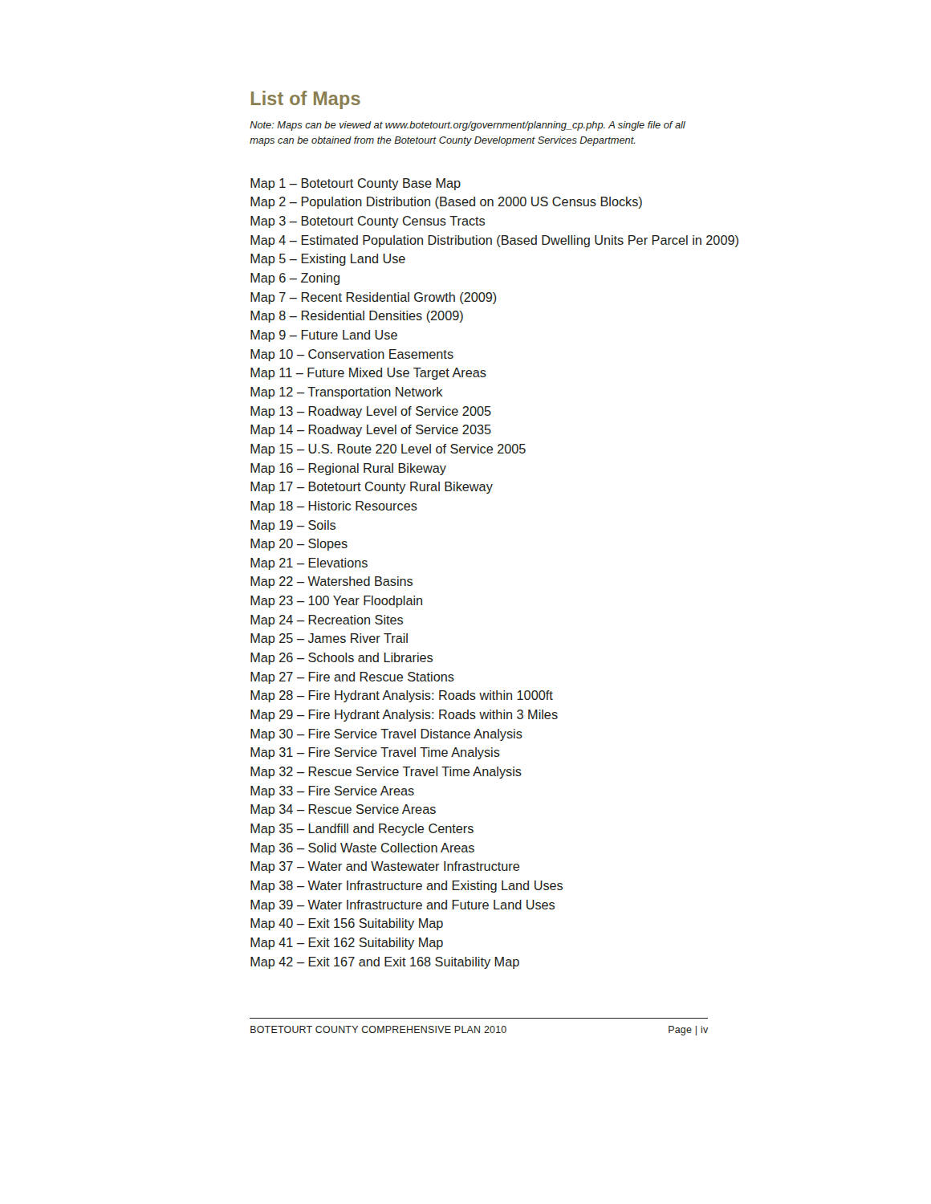List of Maps
Note: Maps can be viewed at www.botetourt.org/government/planning_cp.php. A single file of all maps can be obtained from the Botetourt County Development Services Department.
Map 1 – Botetourt County Base Map
Map 2 – Population Distribution (Based on 2000 US Census Blocks)
Map 3 – Botetourt County Census Tracts
Map 4 – Estimated Population Distribution (Based Dwelling Units Per Parcel in 2009)
Map 5 – Existing Land Use
Map 6 – Zoning
Map 7 – Recent Residential Growth (2009)
Map 8 – Residential Densities (2009)
Map 9 – Future Land Use
Map 10 – Conservation Easements
Map 11 – Future Mixed Use Target Areas
Map 12 – Transportation Network
Map 13 – Roadway Level of Service 2005
Map 14 – Roadway Level of Service 2035
Map 15 – U.S. Route 220 Level of Service 2005
Map 16 – Regional Rural Bikeway
Map 17 – Botetourt County Rural Bikeway
Map 18 – Historic Resources
Map 19 – Soils
Map 20 – Slopes
Map 21 – Elevations
Map 22 – Watershed Basins
Map 23 – 100 Year Floodplain
Map 24 – Recreation Sites
Map 25 – James River Trail
Map 26 – Schools and Libraries
Map 27 – Fire and Rescue Stations
Map 28 – Fire Hydrant Analysis: Roads within 1000ft
Map 29 – Fire Hydrant Analysis: Roads within 3 Miles
Map 30 – Fire Service Travel Distance Analysis
Map 31 – Fire Service Travel Time Analysis
Map 32 – Rescue Service Travel Time Analysis
Map 33 – Fire Service Areas
Map 34 – Rescue Service Areas
Map 35 – Landfill and Recycle Centers
Map 36 – Solid Waste Collection Areas
Map 37 – Water and Wastewater Infrastructure
Map 38 – Water Infrastructure and Existing Land Uses
Map 39 – Water Infrastructure and Future Land Uses
Map 40 – Exit 156 Suitability Map
Map 41 – Exit 162 Suitability Map
Map 42 – Exit 167 and Exit 168 Suitability Map
Botetourt County Comprehensive Plan 2010 Page | iv